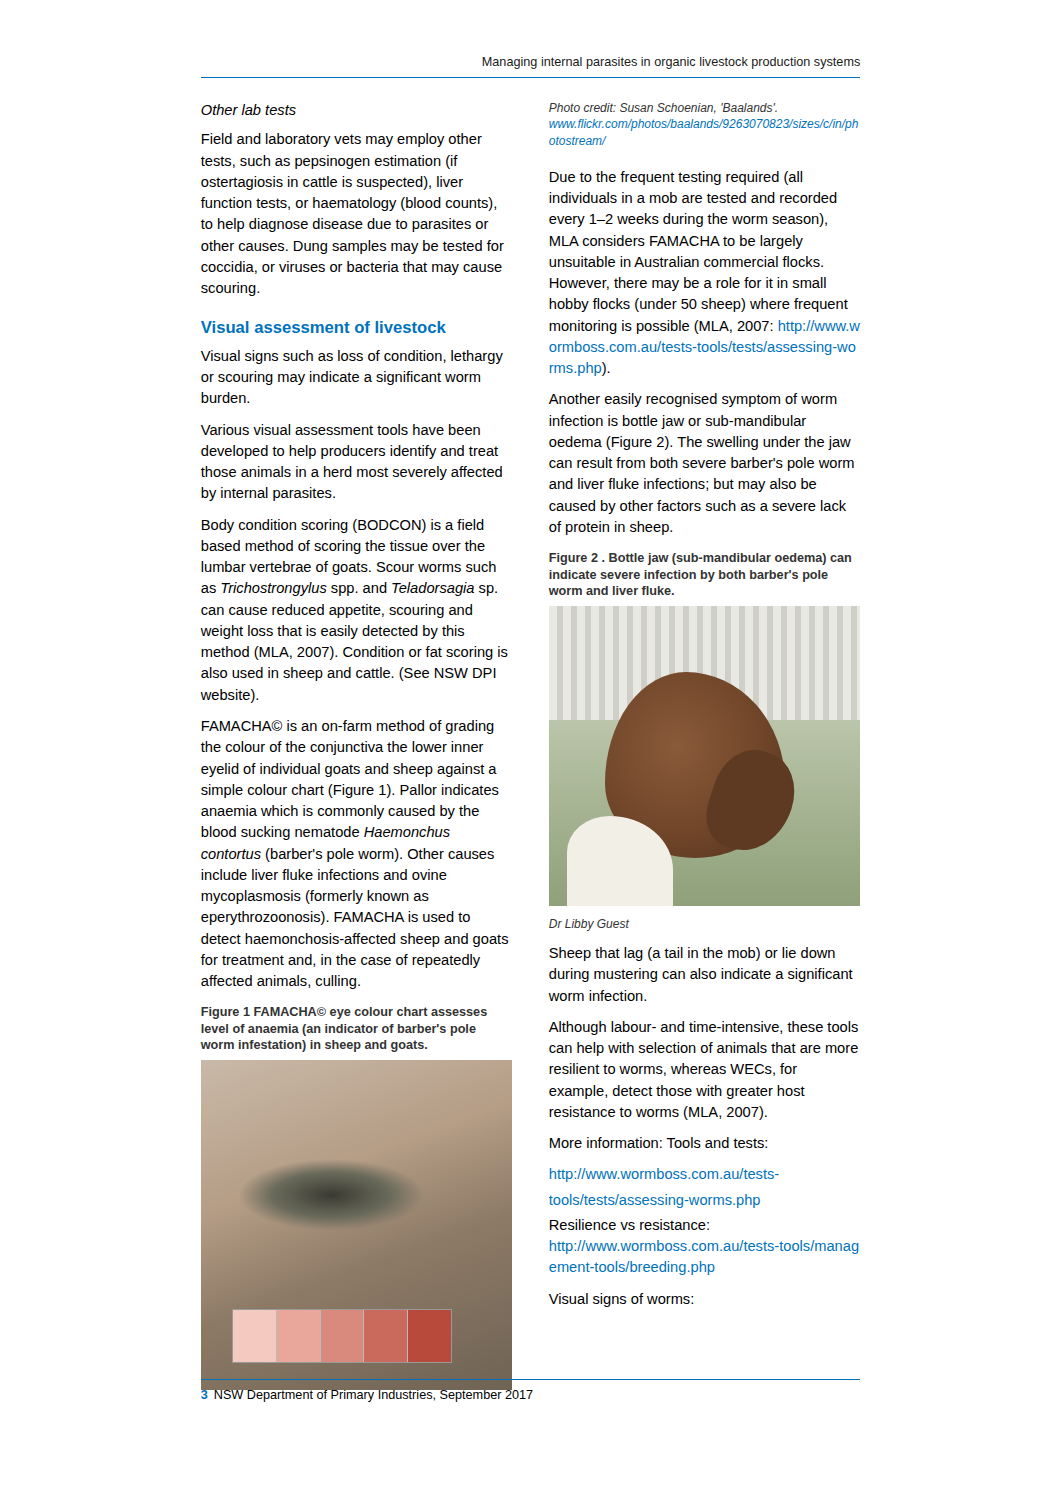Managing internal parasites in organic livestock production systems
Other lab tests
Field and laboratory vets may employ other tests, such as pepsinogen estimation (if ostertagiosis in cattle is suspected), liver function tests, or haematology (blood counts), to help diagnose disease due to parasites or other causes. Dung samples may be tested for coccidia, or viruses or bacteria that may cause scouring.
Visual assessment of livestock
Visual signs such as loss of condition, lethargy or scouring may indicate a significant worm burden.
Various visual assessment tools have been developed to help producers identify and treat those animals in a herd most severely affected by internal parasites.
Body condition scoring (BODCON) is a field based method of scoring the tissue over the lumbar vertebrae of goats. Scour worms such as Trichostrongylus spp. and Teladorsagia sp. can cause reduced appetite, scouring and weight loss that is easily detected by this method (MLA, 2007). Condition or fat scoring is also used in sheep and cattle. (See NSW DPI website).
FAMACHA© is an on-farm method of grading the colour of the conjunctiva the lower inner eyelid of individual goats and sheep against a simple colour chart (Figure 1). Pallor indicates anaemia which is commonly caused by the blood sucking nematode Haemonchus contortus (barber's pole worm). Other causes include liver fluke infections and ovine mycoplasmosis (formerly known as eperythrozoonosis). FAMACHA is used to detect haemonchosis-affected sheep and goats for treatment and, in the case of repeatedly affected animals, culling.
Figure 1 FAMACHA© eye colour chart assesses level of anaemia (an indicator of barber's pole worm infestation) in sheep and goats.
Photo credit: Susan Schoenian, 'Baalands'.
www.flickr.com/photos/baalands/9263070823/sizes/c/in/photostream/
Due to the frequent testing required (all individuals in a mob are tested and recorded every 1–2 weeks during the worm season), MLA considers FAMACHA to be largely unsuitable in Australian commercial flocks. However, there may be a role for it in small hobby flocks (under 50 sheep) where frequent monitoring is possible (MLA, 2007: http://www.wormboss.com.au/tests-tools/tests/assessing-worms.php).
Another easily recognised symptom of worm infection is bottle jaw or sub-mandibular oedema (Figure 2). The swelling under the jaw can result from both severe barber's pole worm and liver fluke infections; but may also be caused by other factors such as a severe lack of protein in sheep.
Figure 2 . Bottle jaw (sub-mandibular oedema) can indicate severe infection by both barber's pole worm and liver fluke.
Dr Libby Guest
Sheep that lag (a tail in the mob) or lie down during mustering can also indicate a significant worm infection.
Although labour- and time-intensive, these tools can help with selection of animals that are more resilient to worms, whereas WECs, for example, detect those with greater host resistance to worms (MLA, 2007).
More information: Tools and tests:
http://www.wormboss.com.au/tests-
tools/tests/assessing-worms.php
Resilience vs resistance:
http://www.wormboss.com.au/tests-tools/management-tools/breeding.php
Visual signs of worms:
3 NSW Department of Primary Industries, September 2017